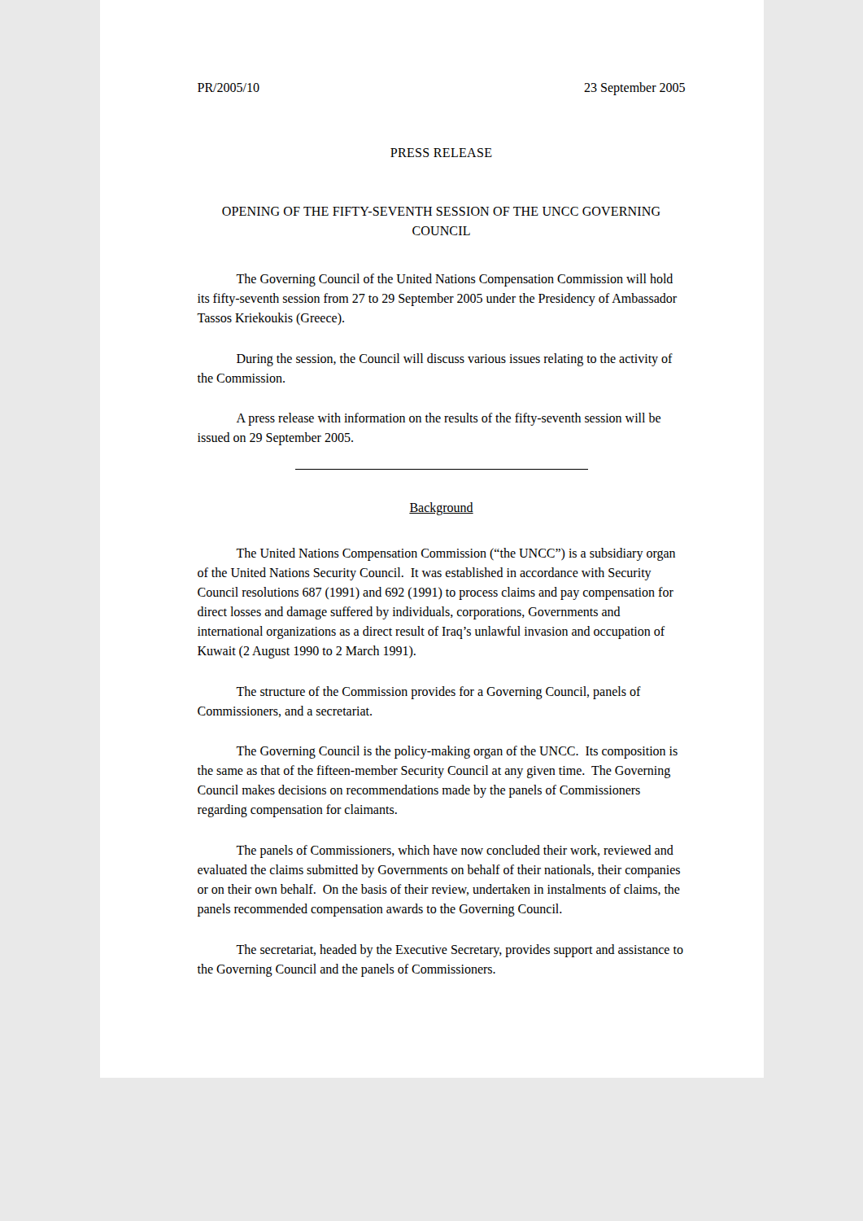PR/2005/10 23 September 2005
PRESS RELEASE
OPENING OF THE FIFTY-SEVENTH SESSION OF THE UNCC GOVERNING COUNCIL
The Governing Council of the United Nations Compensation Commission will hold its fifty-seventh session from 27 to 29 September 2005 under the Presidency of Ambassador Tassos Kriekoukis (Greece).
During the session, the Council will discuss various issues relating to the activity of the Commission.
A press release with information on the results of the fifty-seventh session will be issued on 29 September 2005.
Background
The United Nations Compensation Commission (“the UNCC”) is a subsidiary organ of the United Nations Security Council. It was established in accordance with Security Council resolutions 687 (1991) and 692 (1991) to process claims and pay compensation for direct losses and damage suffered by individuals, corporations, Governments and international organizations as a direct result of Iraq’s unlawful invasion and occupation of Kuwait (2 August 1990 to 2 March 1991).
The structure of the Commission provides for a Governing Council, panels of Commissioners, and a secretariat.
The Governing Council is the policy-making organ of the UNCC. Its composition is the same as that of the fifteen-member Security Council at any given time. The Governing Council makes decisions on recommendations made by the panels of Commissioners regarding compensation for claimants.
The panels of Commissioners, which have now concluded their work, reviewed and evaluated the claims submitted by Governments on behalf of their nationals, their companies or on their own behalf. On the basis of their review, undertaken in instalments of claims, the panels recommended compensation awards to the Governing Council.
The secretariat, headed by the Executive Secretary, provides support and assistance to the Governing Council and the panels of Commissioners.